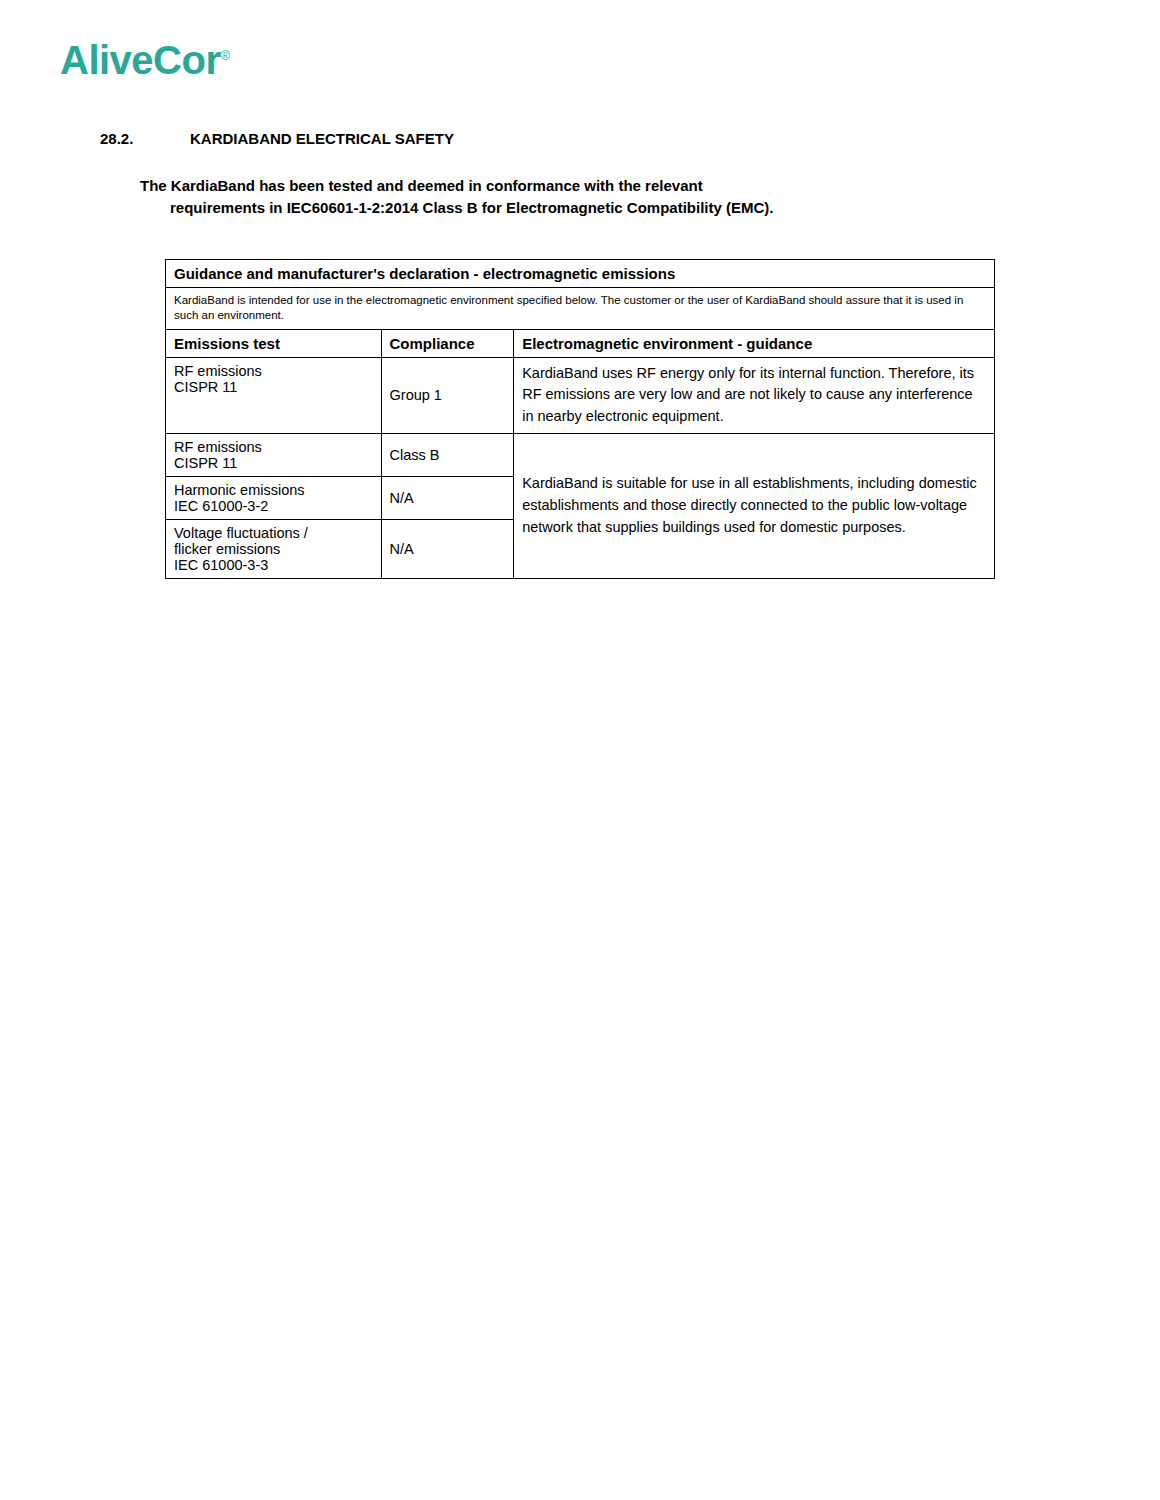AliveCor®
28.2. KARDIABAND ELECTRICAL SAFETY
The KardiaBand has been tested and deemed in conformance with the relevant requirements in IEC60601-1-2:2014 Class B for Electromagnetic Compatibility (EMC).
| Guidance and manufacturer's declaration - electromagnetic emissions |
| KardiaBand is intended for use in the electromagnetic environment specified below. The customer or the user of KardiaBand should assure that it is used in such an environment. |
| Emissions test | Compliance | Electromagnetic environment - guidance |
| RF emissions CISPR 11 | Group 1 | KardiaBand uses RF energy only for its internal function. Therefore, its RF emissions are very low and are not likely to cause any interference in nearby electronic equipment. |
| RF emissions CISPR 11 | Class B | KardiaBand is suitable for use in all establishments, including domestic establishments and those directly connected to the public low-voltage network that supplies buildings used for domestic purposes. |
| Harmonic emissions IEC 61000-3-2 | N/A |
| Voltage fluctuations / flicker emissions IEC 61000-3-3 | N/A |